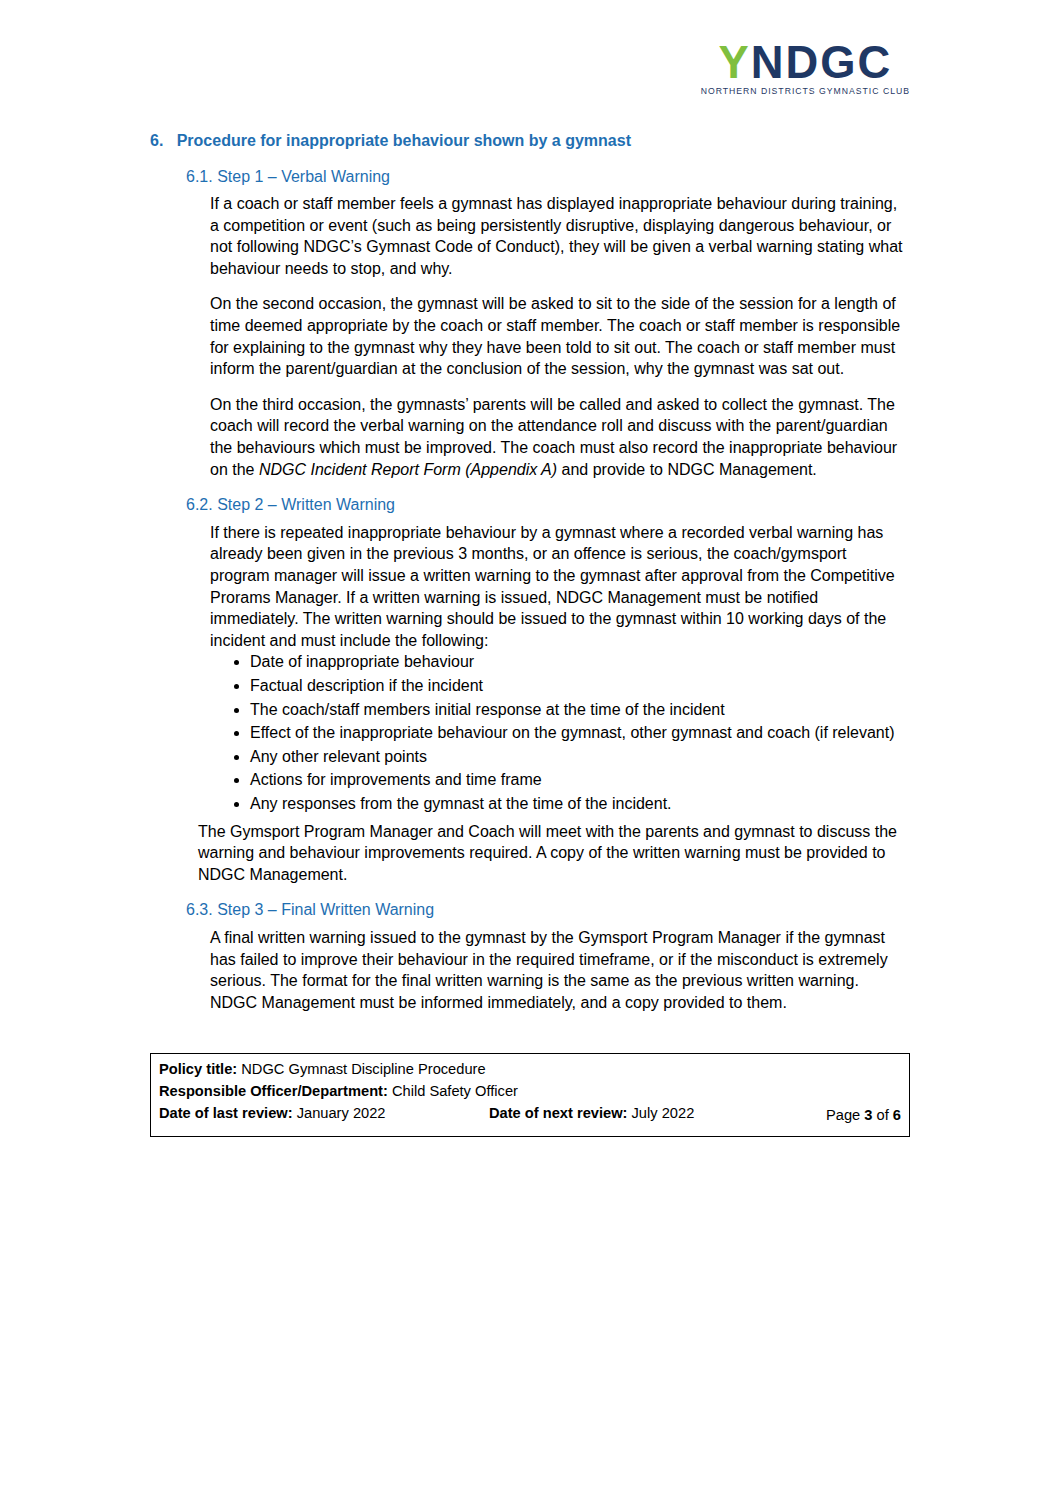YNDGC
NORTHERN DISTRICTS GYMNASTIC CLUB
6. Procedure for inappropriate behaviour shown by a gymnast
6.1. Step 1 – Verbal Warning
If a coach or staff member feels a gymnast has displayed inappropriate behaviour during training, a competition or event (such as being persistently disruptive, displaying dangerous behaviour, or not following NDGC’s Gymnast Code of Conduct), they will be given a verbal warning stating what behaviour needs to stop, and why.
On the second occasion, the gymnast will be asked to sit to the side of the session for a length of time deemed appropriate by the coach or staff member. The coach or staff member is responsible for explaining to the gymnast why they have been told to sit out. The coach or staff member must inform the parent/guardian at the conclusion of the session, why the gymnast was sat out.
On the third occasion, the gymnasts’ parents will be called and asked to collect the gymnast. The coach will record the verbal warning on the attendance roll and discuss with the parent/guardian the behaviours which must be improved. The coach must also record the inappropriate behaviour on the NDGC Incident Report Form (Appendix A) and provide to NDGC Management.
6.2. Step 2 – Written Warning
If there is repeated inappropriate behaviour by a gymnast where a recorded verbal warning has already been given in the previous 3 months, or an offence is serious, the coach/gymsport program manager will issue a written warning to the gymnast after approval from the Competitive Prorams Manager. If a written warning is issued, NDGC Management must be notified immediately. The written warning should be issued to the gymnast within 10 working days of the incident and must include the following:
Date of inappropriate behaviour
Factual description if the incident
The coach/staff members initial response at the time of the incident
Effect of the inappropriate behaviour on the gymnast, other gymnast and coach (if relevant)
Any other relevant points
Actions for improvements and time frame
Any responses from the gymnast at the time of the incident.
The Gymsport Program Manager and Coach will meet with the parents and gymnast to discuss the warning and behaviour improvements required. A copy of the written warning must be provided to NDGC Management.
6.3. Step 3 – Final Written Warning
A final written warning issued to the gymnast by the Gymsport Program Manager if the gymnast has failed to improve their behaviour in the required timeframe, or if the misconduct is extremely serious. The format for the final written warning is the same as the previous written warning. NDGC Management must be informed immediately, and a copy provided to them.
Policy title: NDGC Gymnast Discipline Procedure
Responsible Officer/Department: Child Safety Officer
Date of last review: January 2022 Date of next review: July 2022
Page 3 of 6